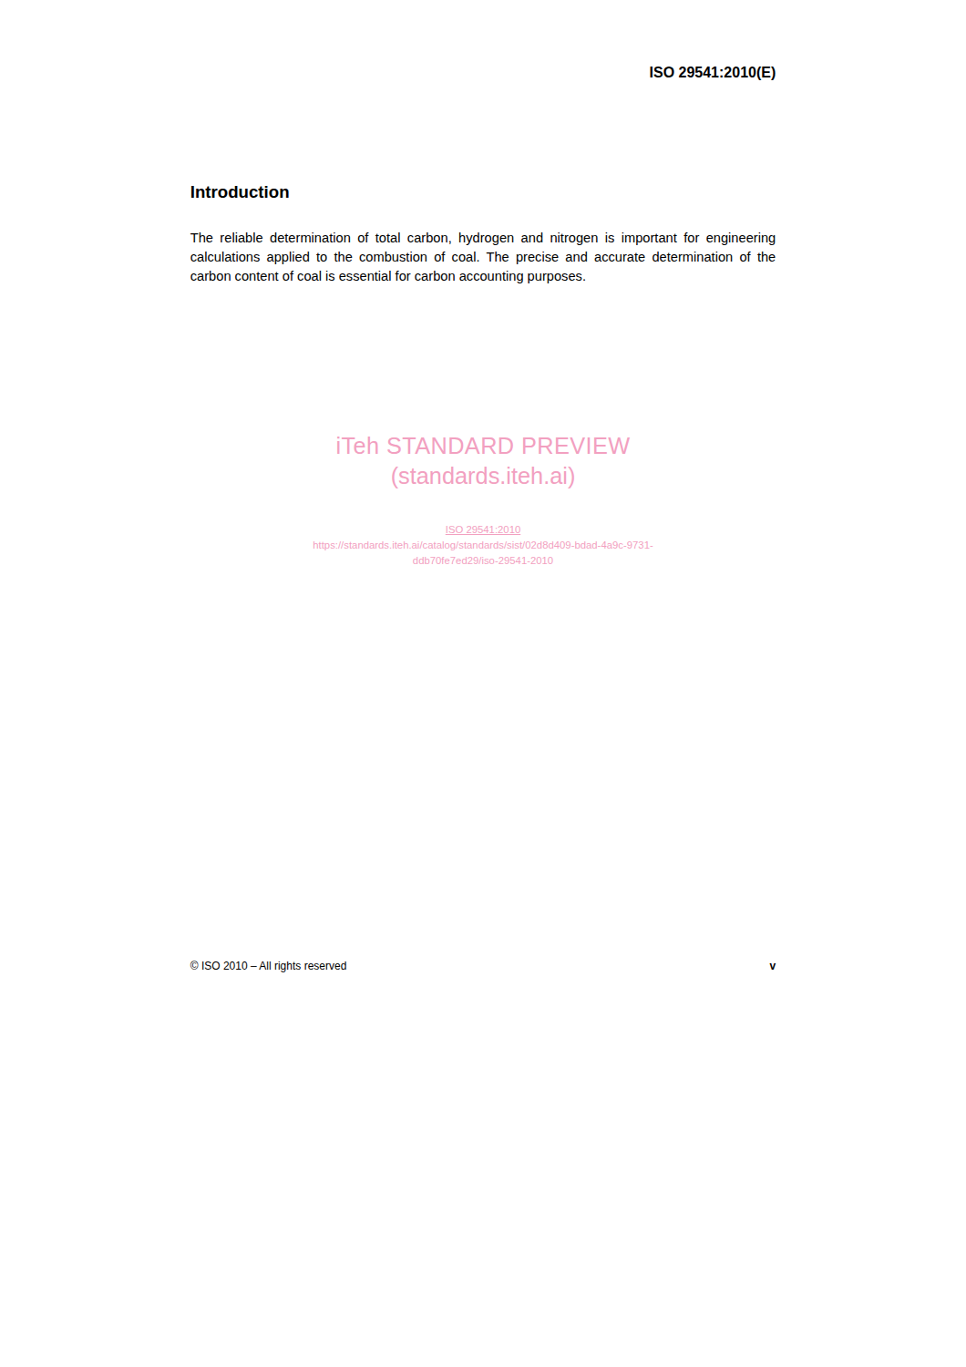ISO 29541:2010(E)
Introduction
The reliable determination of total carbon, hydrogen and nitrogen is important for engineering calculations applied to the combustion of coal. The precise and accurate determination of the carbon content of coal is essential for carbon accounting purposes.
iTeh STANDARD PREVIEW
(standards.iteh.ai)
ISO 29541:2010
https://standards.iteh.ai/catalog/standards/sist/02d8d409-bdad-4a9c-9731-
ddb70fe7ed29/iso-29541-2010
© ISO 2010 – All rights reserved
v